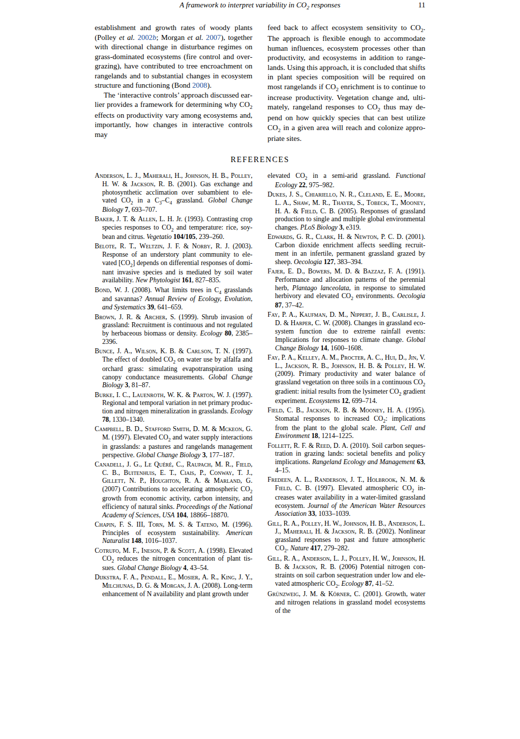A framework to interpret variability in CO2 responses 11
establishment and growth rates of woody plants (Polley et al. 2002b; Morgan et al. 2007), together with directional change in disturbance regimes on grass-dominated ecosystems (fire control and overgrazing), have contributed to tree encroachment on rangelands and to substantial changes in ecosystem structure and functioning (Bond 2008).
The ‘interactive controls’ approach discussed earlier provides a framework for determining why CO2 effects on productivity vary among ecosystems and, importantly, how changes in interactive controls may
feed back to affect ecosystem sensitivity to CO2. The approach is flexible enough to accommodate human influences, ecosystem processes other than productivity, and ecosystems in addition to rangelands. Using this approach, it is concluded that shifts in plant species composition will be required on most rangelands if CO2 enrichment is to continue to increase productivity. Vegetation change and, ultimately, rangeland responses to CO2 thus may depend on how quickly species that can best utilize CO2 in a given area will reach and colonize appropriate sites.
REFERENCES
Anderson, L. J., Maherali, H., Johnson, H. B., Polley, H. W. & Jackson, R. B. (2001). Gas exchange and photosynthetic acclimation over subambient to elevated CO2 in a C3–C4 grassland. Global Change Biology 7, 693–707.
Baker, J. T. & Allen, L. H. Jr. (1993). Contrasting crop species responses to CO2 and temperature: rice, soybean and citrus. Vegetatio 104/105, 239–260.
Belote, R. T., Weltzin, J. F. & Norby, R. J. (2003). Response of an understory plant community to elevated [CO2] depends on differential responses of dominant invasive species and is mediated by soil water availability. New Phytologist 161, 827–835.
Bond, W. J. (2008). What limits trees in C4 grasslands and savannas? Annual Review of Ecology, Evolution, and Systematics 39, 641–659.
Brown, J. R. & Archer, S. (1999). Shrub invasion of grassland: Recruitment is continuous and not regulated by herbaceous biomass or density. Ecology 80, 2385–2396.
Bunce, J. A., Wilson, K. B. & Carlson, T. N. (1997). The effect of doubled CO2 on water use by alfalfa and orchard grass: simulating evapotranspiration using canopy conductance measurements. Global Change Biology 3, 81–87.
Burke, I. C., Lauenroth, W. K. & Parton, W. J. (1997). Regional and temporal variation in net primary production and nitrogen mineralization in grasslands. Ecology 78, 1330–1340.
Campbell, B. D., Stafford Smith, D. M. & Mckeon, G. M. (1997). Elevated CO2 and water supply interactions in grasslands: a pastures and rangelands management perspective. Global Change Biology 3, 177–187.
Canadell, J. G., Le Quéré, C., Raupach, M. R., Field, C. B., Buitenhuis, E. T., Ciais, P., Conway, T. J., Gillett, N. P., Houghton, R. A. & Marland, G. (2007) Contributions to accelerating atmospheric CO2 growth from economic activity, carbon intensity, and efficiency of natural sinks. Proceedings of the National Academy of Sciences, USA 104, 18866–18870.
Chapin, F. S. III, Torn, M. S. & Tateno, M. (1996). Principles of ecosystem sustainability. American Naturalist 148, 1016–1037.
Cotrufo, M. F., Ineson, P. & Scott, A. (1998). Elevated CO2 reduces the nitrogen concentration of plant tissues. Global Change Biology 4, 43–54.
Dijkstra, F. A., Pendall, E., Mosier, A. R., King, J. Y., Milchunas, D. G. & Morgan, J. A. (2008). Long-term enhancement of N availability and plant growth under
elevated CO2 in a semi-arid grassland. Functional Ecology 22, 975–982.
Dukes, J. S., Chiariello, N. R., Cleland, E. E., Moore, L. A., Shaw, M. R., Thayer, S., Tobeck, T., Mooney, H. A. & Field, C. B. (2005). Responses of grassland production to single and multiple global environmental changes. PLoS Biology 3, e319.
Edwards, G. R., Clark, H. & Newton, P. C. D. (2001). Carbon dioxide enrichment affects seedling recruitment in an infertile, permanent grassland grazed by sheep. Oecologia 127, 383–394.
Fajer, E. D., Bowers, M. D. & Bazzaz, F. A. (1991). Performance and allocation patterns of the perennial herb, Plantago lanceolata, in response to simulated herbivory and elevated CO2 environments. Oecologia 87, 37–42.
Fay, P. A., Kaufman, D. M., Nippert, J. B., Carlisle, J. D. & Harper, C. W. (2008). Changes in grassland ecosystem function due to extreme rainfall events: Implications for responses to climate change. Global Change Biology 14, 1600–1608.
Fay, P. A., Kelley, A. M., Procter, A. C., Hui, D., Jin, V. L., Jackson, R. B., Johnson, H. B. & Polley, H. W. (2009). Primary productivity and water balance of grassland vegetation on three soils in a continuous CO2 gradient: initial results from the lysimeter CO2 gradient experiment. Ecosystems 12, 699–714.
Field, C. B., Jackson, R. B. & Mooney, H. A. (1995). Stomatal responses to increased CO2: implications from the plant to the global scale. Plant, Cell and Environment 18, 1214–1225.
Follett, R. F. & Reed, D. A. (2010). Soil carbon sequestration in grazing lands: societal benefits and policy implications. Rangeland Ecology and Management 63, 4–15.
Fredeen, A. L., Randerson, J. T., Holbrook, N. M. & Field, C. B. (1997). Elevated atmospheric CO2 increases water availability in a water-limited grassland ecosystem. Journal of the American Water Resources Association 33, 1033–1039.
Gill, R. A., Polley, H. W., Johnson, H. B., Anderson, L. J., Maherali, H. & Jackson, R. B. (2002). Nonlinear grassland responses to past and future atmospheric CO2. Nature 417, 279–282.
Gill, R. A., Anderson, L. J., Polley, H. W., Johnson, H. B. & Jackson, R. B. (2006) Potential nitrogen constraints on soil carbon sequestration under low and elevated atmospheric CO2. Ecology 87, 41–52.
Grünzweig, J. M. & Körner, C. (2001). Growth, water and nitrogen relations in grassland model ecosystems of the